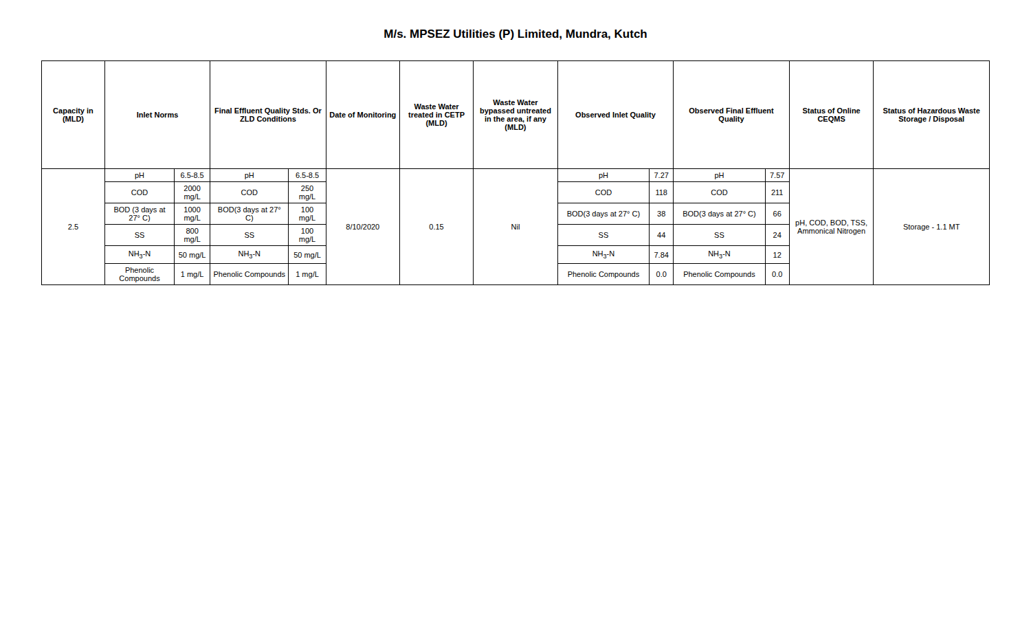M/s. MPSEZ Utilities (P) Limited, Mundra, Kutch
| Capacity in (MLD) | Inlet Norms | Final Effluent Quality Stds. Or ZLD Conditions | Date of Monitoring | Waste Water treated in CETP (MLD) | Waste Water bypassed untreated in the area, if any (MLD) | Observed Inlet Quality | Observed Final Effluent Quality | Status of Online CEQMS | Status of Hazardous Waste Storage / Disposal |
| --- | --- | --- | --- | --- | --- | --- | --- | --- | --- |
| 2.5 | pH | 6.5-8.5 | pH | 6.5-8.5 | 8/10/2020 | 0.15 | Nil | pH | 7.27 | pH | 7.57 | pH, COD, BOD, TSS, Ammonical Nitrogen | Storage - 1.1 MT |
| COD | 2000 mg/L | COD | 250 mg/L | COD | 118 | COD | 211 |
| BOD (3 days at 27° C) | 1000 mg/L | BOD(3 days at 27° C) | 100 mg/L | BOD(3 days at 27° C) | 38 | BOD(3 days at 27° C) | 66 |
| SS | 800 mg/L | SS | 100 mg/L | SS | 44 | SS | 24 |
| NH 3 -N | 50 mg/L | NH 3 -N | 50 mg/L | NH 3 -N | 7.84 | NH 3 -N | 12 |
| Phenolic Compounds | 1 mg/L | Phenolic Compounds | 1 mg/L | Phenolic Compounds | 0.0 | Phenolic Compounds | 0.0 |